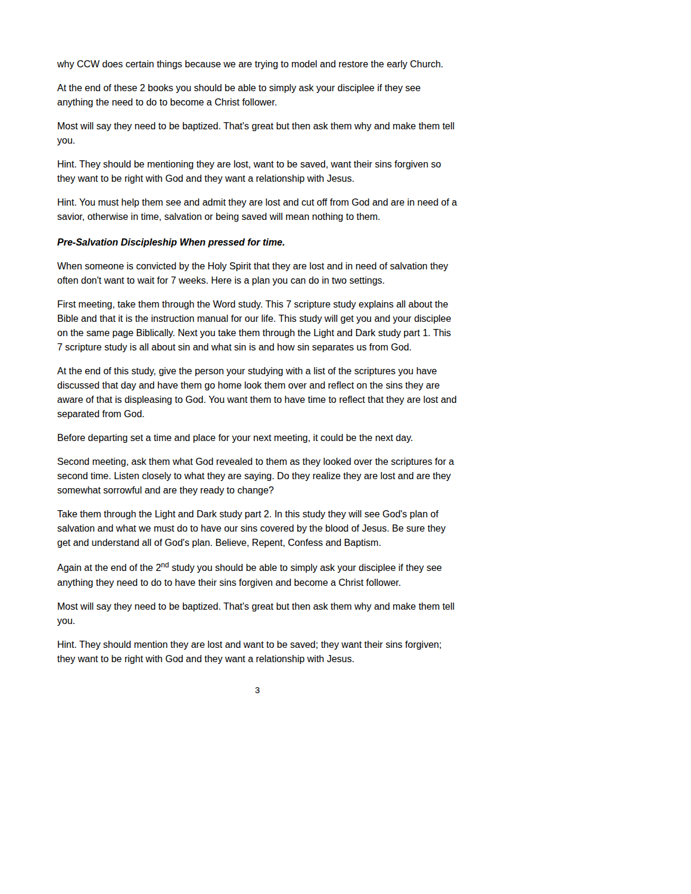why CCW does certain things because we are trying to model and restore the early Church.
At the end of these 2 books you should be able to simply ask your disciplee if they see anything the need to do to become a Christ follower.
Most will say they need to be baptized. That's great but then ask them why and make them tell you.
Hint. They should be mentioning they are lost, want to be saved, want their sins forgiven so they want to be right with God and they want a relationship with Jesus.
Hint. You must help them see and admit they are lost and cut off from God and are in need of a savior, otherwise in time, salvation or being saved will mean nothing to them.
Pre-Salvation Discipleship When pressed for time.
When someone is convicted by the Holy Spirit that they are lost and in need of salvation they often don't want to wait for 7 weeks. Here is a plan you can do in two settings.
First meeting, take them through the Word study. This 7 scripture study explains all about the Bible and that it is the instruction manual for our life. This study will get you and your disciplee on the same page Biblically. Next you take them through the Light and Dark study part 1. This 7 scripture study is all about sin and what sin is and how sin separates us from God.
At the end of this study, give the person your studying with a list of the scriptures you have discussed that day and have them go home look them over and reflect on the sins they are aware of that is displeasing to God. You want them to have time to reflect that they are lost and separated from God.
Before departing set a time and place for your next meeting, it could be the next day.
Second meeting, ask them what God revealed to them as they looked over the scriptures for a second time. Listen closely to what they are saying. Do they realize they are lost and are they somewhat sorrowful and are they ready to change?
Take them through the Light and Dark study part 2. In this study they will see God's plan of salvation and what we must do to have our sins covered by the blood of Jesus. Be sure they get and understand all of God's plan. Believe, Repent, Confess and Baptism.
Again at the end of the 2nd study you should be able to simply ask your disciplee if they see anything they need to do to have their sins forgiven and become a Christ follower.
Most will say they need to be baptized. That's great but then ask them why and make them tell you.
Hint. They should mention they are lost and want to be saved; they want their sins forgiven; they want to be right with God and they want a relationship with Jesus.
3